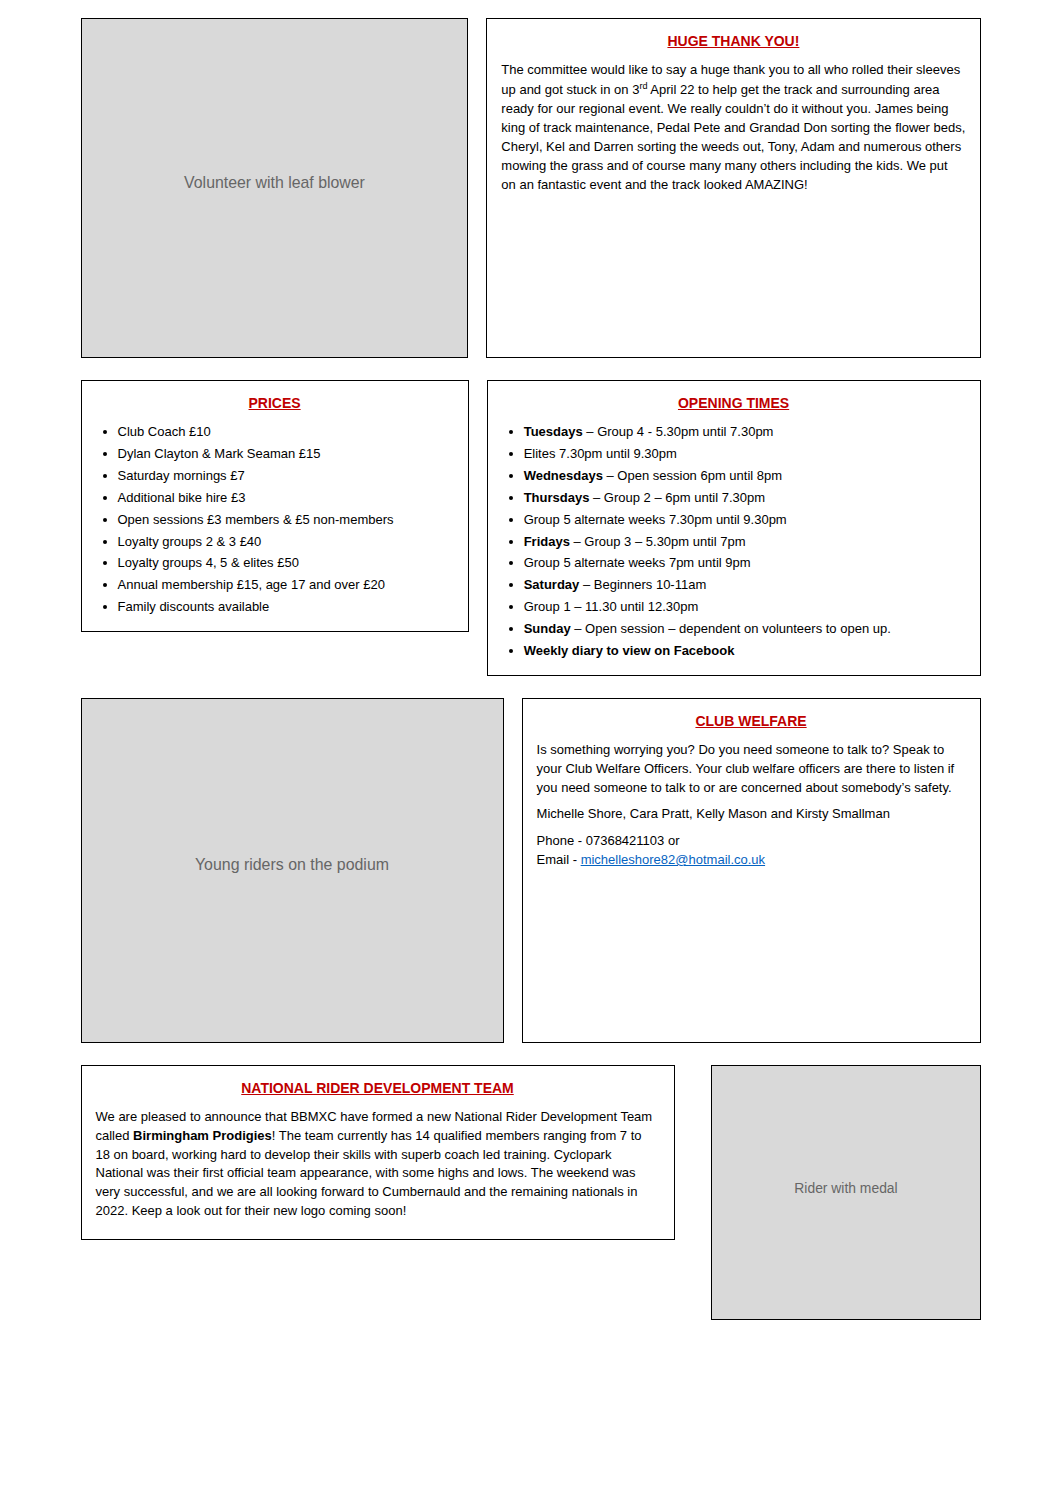HUGE THANK YOU!
The committee would like to say a huge thank you to all who rolled their sleeves up and got stuck in on 3rd April 22 to help get the track and surrounding area ready for our regional event. We really couldn’t do it without you. James being king of track maintenance, Pedal Pete and Grandad Don sorting the flower beds, Cheryl, Kel and Darren sorting the weeds out, Tony, Adam and numerous others mowing the grass and of course many many others including the kids. We put on an fantastic event and the track looked AMAZING!
PRICES
Club Coach £10
Dylan Clayton & Mark Seaman £15
Saturday mornings £7
Additional bike hire £3
Open sessions £3 members & £5 non-members
Loyalty groups 2 & 3 £40
Loyalty groups 4, 5 & elites £50
Annual membership £15, age 17 and over £20
Family discounts available
OPENING TIMES
Tuesdays – Group 4 - 5.30pm until 7.30pm
Elites 7.30pm until 9.30pm
Wednesdays – Open session 6pm until 8pm
Thursdays – Group 2 – 6pm until 7.30pm
Group 5 alternate weeks 7.30pm until 9.30pm
Fridays – Group 3 – 5.30pm until 7pm
Group 5 alternate weeks 7pm until 9pm
Saturday – Beginners 10-11am
Group 1 – 11.30 until 12.30pm
Sunday – Open session – dependent on volunteers to open up.
Weekly diary to view on Facebook
CLUB WELFARE
Is something worrying you? Do you need someone to talk to? Speak to your Club Welfare Officers. Your club welfare officers are there to listen if you need someone to talk to or are concerned about somebody’s safety.
Michelle Shore, Cara Pratt, Kelly Mason and Kirsty Smallman
Phone - 07368421103 or
Email - michelleshore82@hotmail.co.uk
NATIONAL RIDER DEVELOPMENT TEAM
We are pleased to announce that BBMXC have formed a new National Rider Development Team called Birmingham Prodigies! The team currently has 14 qualified members ranging from 7 to 18 on board, working hard to develop their skills with superb coach led training. Cyclopark National was their first official team appearance, with some highs and lows. The weekend was very successful, and we are all looking forward to Cumbernauld and the remaining nationals in 2022. Keep a look out for their new logo coming soon!